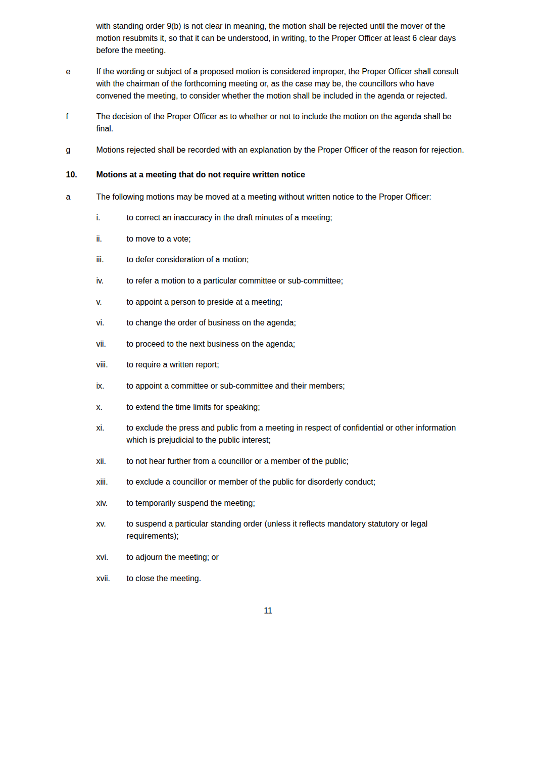with standing order 9(b) is not clear in meaning, the motion shall be rejected until the mover of the motion resubmits it, so that it can be understood, in writing, to the Proper Officer at least 6 clear days before the meeting.
e
If the wording or subject of a proposed motion is considered improper, the Proper Officer shall consult with the chairman of the forthcoming meeting or, as the case may be, the councillors who have convened the meeting, to consider whether the motion shall be included in the agenda or rejected.
f
The decision of the Proper Officer as to whether or not to include the motion on the agenda shall be final.
g
Motions rejected shall be recorded with an explanation by the Proper Officer of the reason for rejection.
10. Motions at a meeting that do not require written notice
a
The following motions may be moved at a meeting without written notice to the Proper Officer:
i. to correct an inaccuracy in the draft minutes of a meeting;
ii. to move to a vote;
iii. to defer consideration of a motion;
iv. to refer a motion to a particular committee or sub-committee;
v. to appoint a person to preside at a meeting;
vi. to change the order of business on the agenda;
vii. to proceed to the next business on the agenda;
viii. to require a written report;
ix. to appoint a committee or sub-committee and their members;
x. to extend the time limits for speaking;
xi. to exclude the press and public from a meeting in respect of confidential or other information which is prejudicial to the public interest;
xii. to not hear further from a councillor or a member of the public;
xiii. to exclude a councillor or member of the public for disorderly conduct;
xiv. to temporarily suspend the meeting;
xv. to suspend a particular standing order (unless it reflects mandatory statutory or legal requirements);
xvi. to adjourn the meeting; or
xvii. to close the meeting.
11